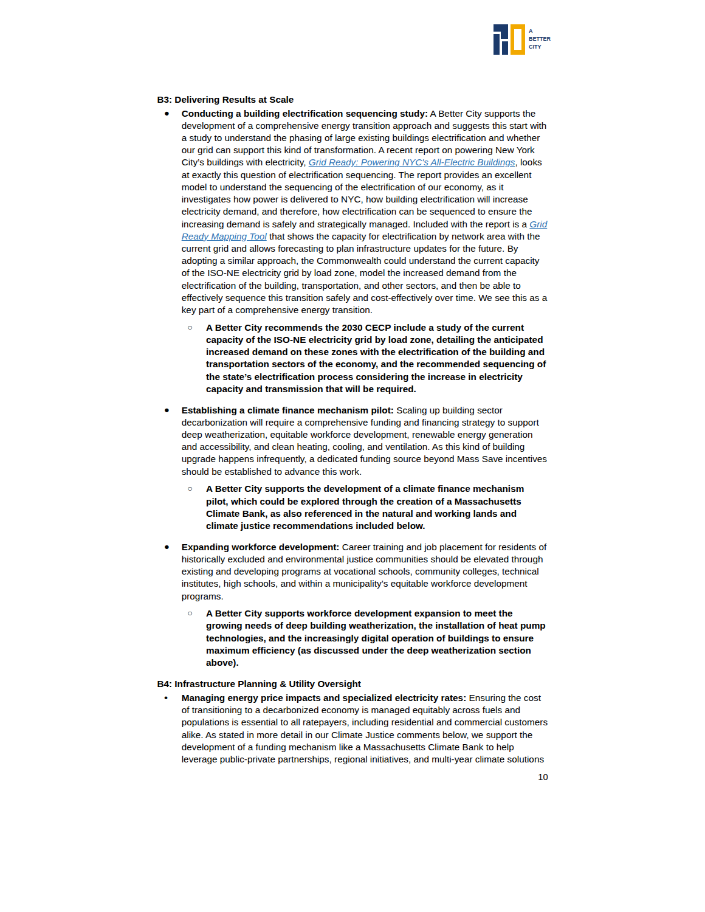A BETTER CITY
B3: Delivering Results at Scale
● Conducting a building electrification sequencing study: A Better City supports the development of a comprehensive energy transition approach and suggests this start with a study to understand the phasing of large existing buildings electrification and whether our grid can support this kind of transformation. A recent report on powering New York City’s buildings with electricity, Grid Ready: Powering NYC's All-Electric Buildings, looks at exactly this question of electrification sequencing. The report provides an excellent model to understand the sequencing of the electrification of our economy, as it investigates how power is delivered to NYC, how building electrification will increase electricity demand, and therefore, how electrification can be sequenced to ensure the increasing demand is safely and strategically managed. Included with the report is a Grid Ready Mapping Tool that shows the capacity for electrification by network area with the current grid and allows forecasting to plan infrastructure updates for the future. By adopting a similar approach, the Commonwealth could understand the current capacity of the ISO-NE electricity grid by load zone, model the increased demand from the electrification of the building, transportation, and other sectors, and then be able to effectively sequence this transition safely and cost-effectively over time. We see this as a key part of a comprehensive energy transition.
○ A Better City recommends the 2030 CECP include a study of the current capacity of the ISO-NE electricity grid by load zone, detailing the anticipated increased demand on these zones with the electrification of the building and transportation sectors of the economy, and the recommended sequencing of the state’s electrification process considering the increase in electricity capacity and transmission that will be required.
● Establishing a climate finance mechanism pilot: Scaling up building sector decarbonization will require a comprehensive funding and financing strategy to support deep weatherization, equitable workforce development, renewable energy generation and accessibility, and clean heating, cooling, and ventilation. As this kind of building upgrade happens infrequently, a dedicated funding source beyond Mass Save incentives should be established to advance this work.
○ A Better City supports the development of a climate finance mechanism pilot, which could be explored through the creation of a Massachusetts Climate Bank, as also referenced in the natural and working lands and climate justice recommendations included below.
● Expanding workforce development: Career training and job placement for residents of historically excluded and environmental justice communities should be elevated through existing and developing programs at vocational schools, community colleges, technical institutes, high schools, and within a municipality’s equitable workforce development programs.
○ A Better City supports workforce development expansion to meet the growing needs of deep building weatherization, the installation of heat pump technologies, and the increasingly digital operation of buildings to ensure maximum efficiency (as discussed under the deep weatherization section above).
B4: Infrastructure Planning & Utility Oversight
• Managing energy price impacts and specialized electricity rates: Ensuring the cost of transitioning to a decarbonized economy is managed equitably across fuels and populations is essential to all ratepayers, including residential and commercial customers alike. As stated in more detail in our Climate Justice comments below, we support the development of a funding mechanism like a Massachusetts Climate Bank to help leverage public-private partnerships, regional initiatives, and multi-year climate solutions
10